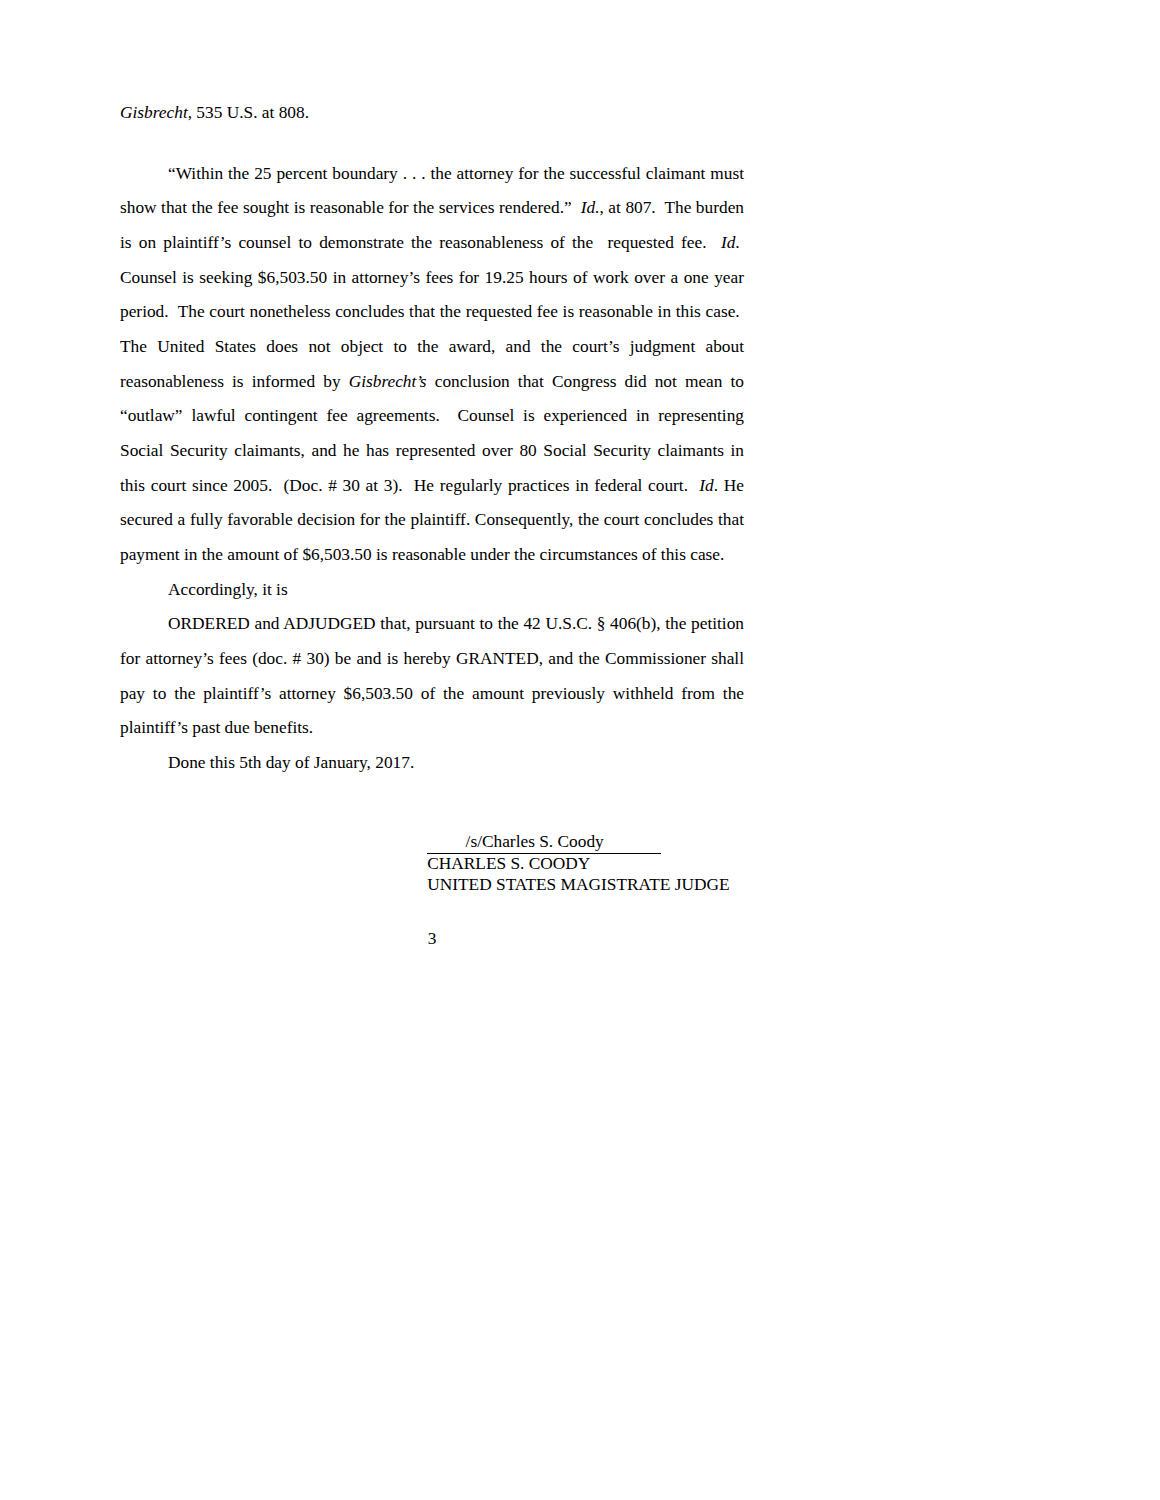Gisbrecht, 535 U.S. at 808.
“Within the 25 percent boundary . . . the attorney for the successful claimant must show that the fee sought is reasonable for the services rendered.” Id., at 807. The burden is on plaintiff’s counsel to demonstrate the reasonableness of the requested fee. Id. Counsel is seeking $6,503.50 in attorney’s fees for 19.25 hours of work over a one year period. The court nonetheless concludes that the requested fee is reasonable in this case. The United States does not object to the award, and the court’s judgment about reasonableness is informed by Gisbrecht’s conclusion that Congress did not mean to “outlaw” lawful contingent fee agreements. Counsel is experienced in representing Social Security claimants, and he has represented over 80 Social Security claimants in this court since 2005. (Doc. # 30 at 3). He regularly practices in federal court. Id. He secured a fully favorable decision for the plaintiff. Consequently, the court concludes that payment in the amount of $6,503.50 is reasonable under the circumstances of this case.
Accordingly, it is
ORDERED and ADJUDGED that, pursuant to the 42 U.S.C. § 406(b), the petition for attorney’s fees (doc. # 30) be and is hereby GRANTED, and the Commissioner shall pay to the plaintiff’s attorney $6,503.50 of the amount previously withheld from the plaintiff’s past due benefits.
Done this 5th day of January, 2017.
/s/Charles S. Coody
CHARLES S. COODY
UNITED STATES MAGISTRATE JUDGE
3